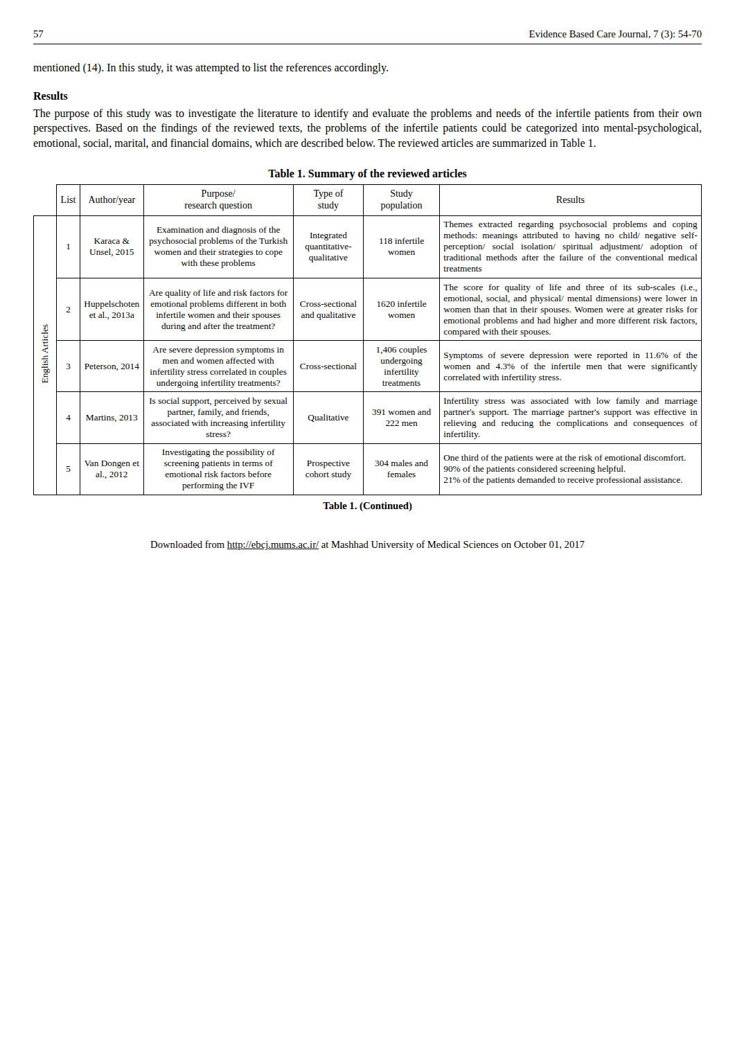57 Evidence Based Care Journal, 7 (3): 54-70
mentioned (14). In this study, it was attempted to list the references accordingly.
Results
The purpose of this study was to investigate the literature to identify and evaluate the problems and needs of the infertile patients from their own perspectives. Based on the findings of the reviewed texts, the problems of the infertile patients could be categorized into mental-psychological, emotional, social, marital, and financial domains, which are described below. The reviewed articles are summarized in Table 1.
Table 1. Summary of the reviewed articles
| | List | Author/year | Purpose/ research question | Type of study | Study population | Results |
| --- | --- | --- | --- | --- | --- | --- |
| English Articles | 1 | Karaca & Unsel, 2015 | Examination and diagnosis of the psychosocial problems of the Turkish women and their strategies to cope with these problems | Integrated quantitative-qualitative | 118 infertile women | Themes extracted regarding psychosocial problems and coping methods: meanings attributed to having no child/ negative self-perception/ social isolation/ spiritual adjustment/ adoption of traditional methods after the failure of the conventional medical treatments |
| 2 | Huppelschoten et al., 2013a | Are quality of life and risk factors for emotional problems different in both infertile women and their spouses during and after the treatment? | Cross-sectional and qualitative | 1620 infertile women | The score for quality of life and three of its sub-scales (i.e., emotional, social, and physical/ mental dimensions) were lower in women than that in their spouses. Women were at greater risks for emotional problems and had higher and more different risk factors, compared with their spouses. |
| 3 | Peterson, 2014 | Are severe depression symptoms in men and women affected with infertility stress correlated in couples undergoing infertility treatments? | Cross-sectional | 1,406 couples undergoing infertility treatments | Symptoms of severe depression were reported in 11.6% of the women and 4.3% of the infertile men that were significantly correlated with infertility stress. |
| 4 | Martins, 2013 | Is social support, perceived by sexual partner, family, and friends, associated with increasing infertility stress? | Qualitative | 391 women and 222 men | Infertility stress was associated with low family and marriage partner's support. The marriage partner's support was effective in relieving and reducing the complications and consequences of infertility. |
| 5 | Van Dongen et al., 2012 | Investigating the possibility of screening patients in terms of emotional risk factors before performing the IVF | Prospective cohort study | 304 males and females | One third of the patients were at the risk of emotional discomfort. 90% of the patients considered screening helpful. 21% of the patients demanded to receive professional assistance. |
Table 1. (Continued)
Downloaded from http://ebcj.mums.ac.ir/ at Mashhad University of Medical Sciences on October 01, 2017